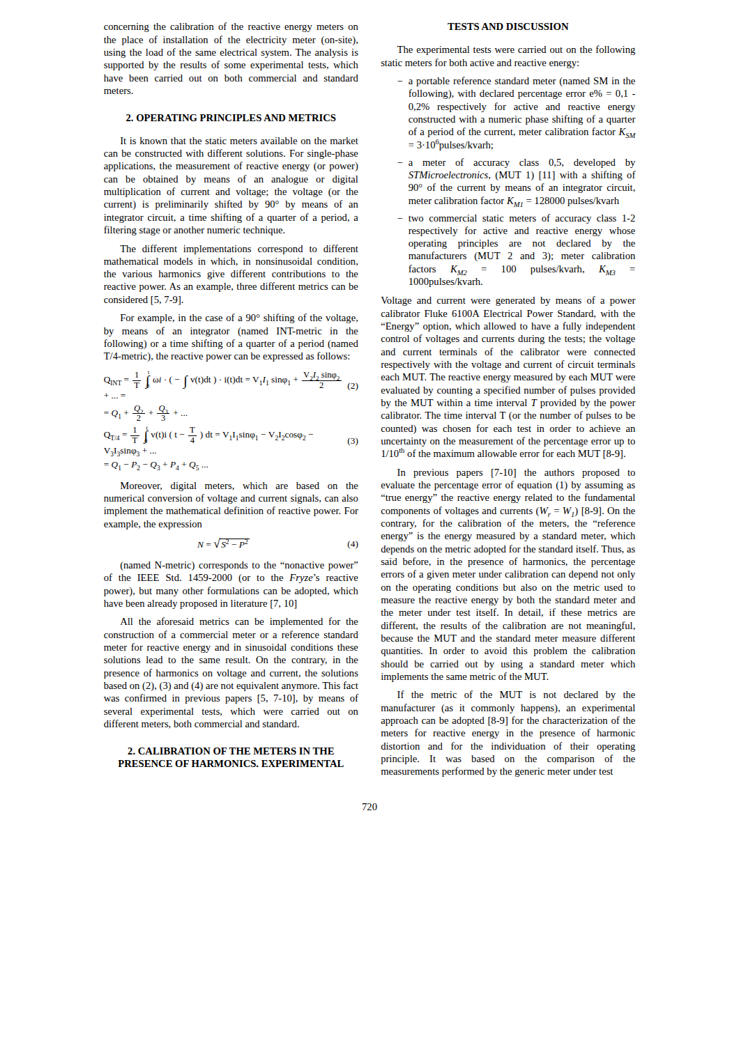concerning the calibration of the reactive energy meters on the place of installation of the electricity meter (on-site), using the load of the same electrical system. The analysis is supported by the results of some experimental tests, which have been carried out on both commercial and standard meters.
2. Operating principles and metrics
It is known that the static meters available on the market can be constructed with different solutions. For single-phase applications, the measurement of reactive energy (or power) can be obtained by means of an analogue or digital multiplication of current and voltage; the voltage (or the current) is preliminarily shifted by 90° by means of an integrator circuit, a time shifting of a quarter of a period, a filtering stage or another numeric technique.
The different implementations correspond to different mathematical models in which, in nonsinusoidal condition, the various harmonics give different contributions to the reactive power. As an example, three different metrics can be considered [5, 7-9].
For example, in the case of a 90° shifting of the voltage, by means of an integrator (named INT-metric in the following) or a time shifting of a quarter of a period (named T/4-metric), the reactive power can be expressed as follows:
QINT = 1 T ∫t 0 ωi · ( − ∫ v(t)dt ) · i(t)dt = V1I1 sinφ1 + V2I2 sinφ22 + ... =
(2)
= Q1 + Q22 + Q33 + ...
QT/4 = 1 T ∫t 0 v(t)i ( t − T 4 ) dt = V1I1sinφ1 − V2I2cosφ2 − V3I3sinφ3 + ...
(3)
= Q1 − P2 − Q3 + P4 + Q5 ...
Moreover, digital meters, which are based on the numerical conversion of voltage and current signals, can also implement the mathematical definition of reactive power. For example, the expression
N = S2 − P2
(4)
(named N-metric) corresponds to the “nonactive power” of the IEEE Std. 1459-2000 (or to the Fryze’s reactive power), but many other formulations can be adopted, which have been already proposed in literature [7, 10]
All the aforesaid metrics can be implemented for the construction of a commercial meter or a reference standard meter for reactive energy and in sinusoidal conditions these solutions lead to the same result. On the contrary, in the presence of harmonics on voltage and current, the solutions based on (2), (3) and (4) are not equivalent anymore. This fact was confirmed in previous papers [5, 7-10], by means of several experimental tests, which were carried out on different meters, both commercial and standard.
2. Calibration of the meters in the presence of harmonics. Experimental tests and discussion
The experimental tests were carried out on the following static meters for both active and reactive energy:
a portable reference standard meter (named SM in the following), with declared percentage error e% = 0,1 - 0,2% respectively for active and reactive energy constructed with a numeric phase shifting of a quarter of a period of the current, meter calibration factor KSM = 3·106pulses/kvarh;
a meter of accuracy class 0,5, developed by STMicroelectronics, (MUT 1) [11] with a shifting of 90° of the current by means of an integrator circuit, meter calibration factor KM1 = 128000 pulses/kvarh
two commercial static meters of accuracy class 1-2 respectively for active and reactive energy whose operating principles are not declared by the manufacturers (MUT 2 and 3); meter calibration factors KM2 = 100 pulses/kvarh, KM3 = 1000pulses/kvarh.
Voltage and current were generated by means of a power calibrator Fluke 6100A Electrical Power Standard, with the “Energy” option, which allowed to have a fully independent control of voltages and currents during the tests; the voltage and current terminals of the calibrator were connected respectively with the voltage and current of circuit terminals each MUT. The reactive energy measured by each MUT were evaluated by counting a specified number of pulses provided by the MUT within a time interval T provided by the power calibrator. The time interval T (or the number of pulses to be counted) was chosen for each test in order to achieve an uncertainty on the measurement of the percentage error up to 1/10th of the maximum allowable error for each MUT [8-9].
In previous papers [7-10] the authors proposed to evaluate the percentage error of equation (1) by assuming as “true energy” the reactive energy related to the fundamental components of voltages and currents (Wr = W1) [8-9]. On the contrary, for the calibration of the meters, the “reference energy” is the energy measured by a standard meter, which depends on the metric adopted for the standard itself. Thus, as said before, in the presence of harmonics, the percentage errors of a given meter under calibration can depend not only on the operating conditions but also on the metric used to measure the reactive energy by both the standard meter and the meter under test itself. In detail, if these metrics are different, the results of the calibration are not meaningful, because the MUT and the standard meter measure different quantities. In order to avoid this problem the calibration should be carried out by using a standard meter which implements the same metric of the MUT.
If the metric of the MUT is not declared by the manufacturer (as it commonly happens), an experimental approach can be adopted [8-9] for the characterization of the meters for reactive energy in the presence of harmonic distortion and for the individuation of their operating principle. It was based on the comparison of the measurements performed by the generic meter under test
720